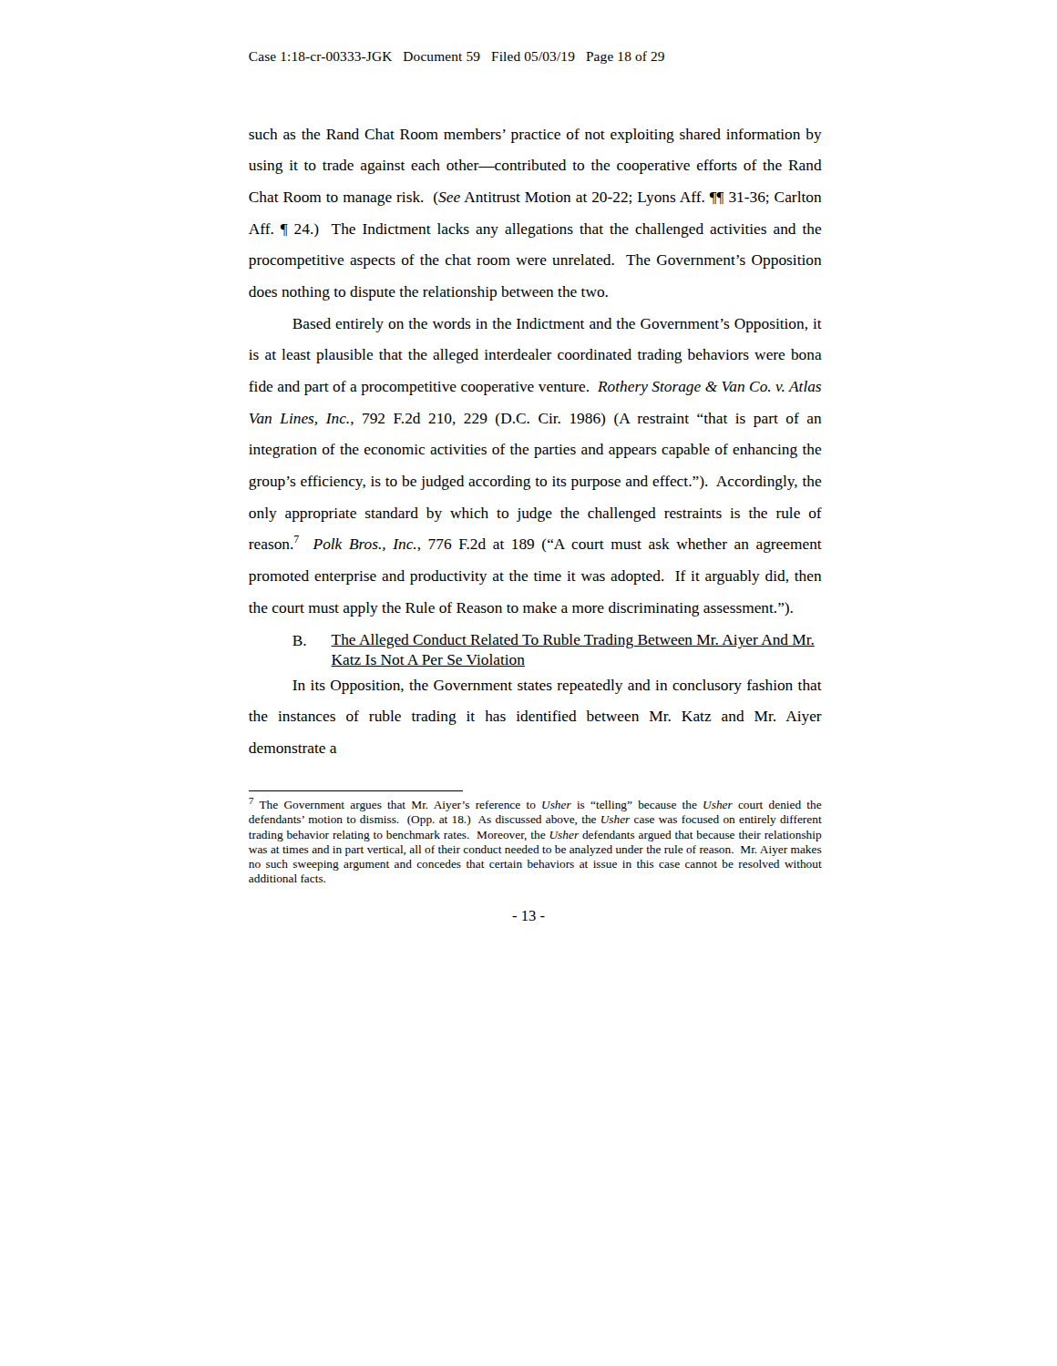Case 1:18-cr-00333-JGK Document 59 Filed 05/03/19 Page 18 of 29
such as the Rand Chat Room members’ practice of not exploiting shared information by using it to trade against each other—contributed to the cooperative efforts of the Rand Chat Room to manage risk. (See Antitrust Motion at 20-22; Lyons Aff. ¶¶ 31-36; Carlton Aff. ¶ 24.) The Indictment lacks any allegations that the challenged activities and the procompetitive aspects of the chat room were unrelated. The Government’s Opposition does nothing to dispute the relationship between the two.
Based entirely on the words in the Indictment and the Government’s Opposition, it is at least plausible that the alleged interdealer coordinated trading behaviors were bona fide and part of a procompetitive cooperative venture. Rothery Storage & Van Co. v. Atlas Van Lines, Inc., 792 F.2d 210, 229 (D.C. Cir. 1986) (A restraint “that is part of an integration of the economic activities of the parties and appears capable of enhancing the group’s efficiency, is to be judged according to its purpose and effect.”). Accordingly, the only appropriate standard by which to judge the challenged restraints is the rule of reason.7 Polk Bros., Inc., 776 F.2d at 189 (“A court must ask whether an agreement promoted enterprise and productivity at the time it was adopted. If it arguably did, then the court must apply the Rule of Reason to make a more discriminating assessment.”).
B.
The Alleged Conduct Related To Ruble Trading Between Mr. Aiyer And Mr. Katz Is Not A Per Se Violation
In its Opposition, the Government states repeatedly and in conclusory fashion that the instances of ruble trading it has identified between Mr. Katz and Mr. Aiyer demonstrate a
7 The Government argues that Mr. Aiyer’s reference to Usher is “telling” because the Usher court denied the defendants’ motion to dismiss. (Opp. at 18.) As discussed above, the Usher case was focused on entirely different trading behavior relating to benchmark rates. Moreover, the Usher defendants argued that because their relationship was at times and in part vertical, all of their conduct needed to be analyzed under the rule of reason. Mr. Aiyer makes no such sweeping argument and concedes that certain behaviors at issue in this case cannot be resolved without additional facts.
- 13 -